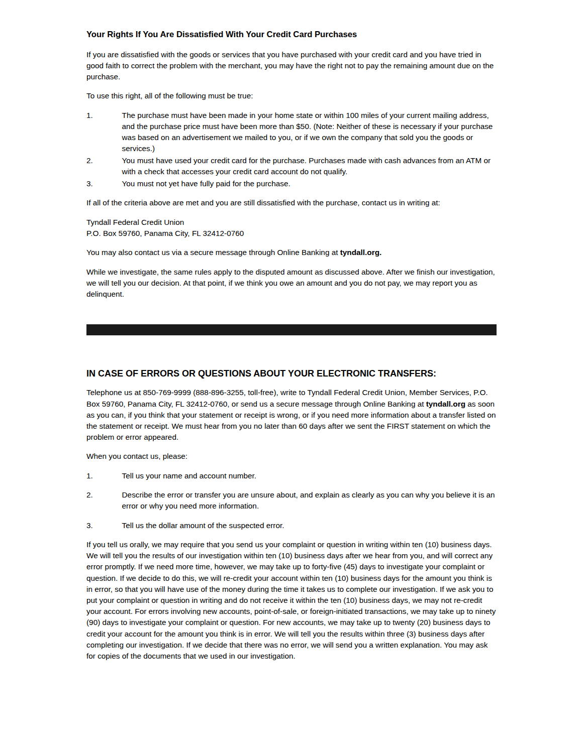Your Rights If You Are Dissatisfied With Your Credit Card Purchases
If you are dissatisfied with the goods or services that you have purchased with your credit card and you have tried in good faith to correct the problem with the merchant, you may have the right not to pay the remaining amount due on the purchase.
To use this right, all of the following must be true:
The purchase must have been made in your home state or within 100 miles of your current mailing address, and the purchase price must have been more than $50. (Note: Neither of these is necessary if your purchase was based on an advertisement we mailed to you, or if we own the company that sold you the goods or services.)
You must have used your credit card for the purchase. Purchases made with cash advances from an ATM or with a check that accesses your credit card account do not qualify.
You must not yet have fully paid for the purchase.
If all of the criteria above are met and you are still dissatisfied with the purchase, contact us in writing at:
Tyndall Federal Credit Union
P.O. Box 59760, Panama City, FL 32412-0760
You may also contact us via a secure message through Online Banking at tyndall.org.
While we investigate, the same rules apply to the disputed amount as discussed above. After we finish our investigation, we will tell you our decision. At that point, if we think you owe an amount and you do not pay, we may report you as delinquent.
IN CASE OF ERRORS OR QUESTIONS ABOUT YOUR ELECTRONIC TRANSFERS:
Telephone us at 850-769-9999 (888-896-3255, toll-free), write to Tyndall Federal Credit Union, Member Services, P.O. Box 59760, Panama City, FL 32412-0760, or send us a secure message through Online Banking at tyndall.org as soon as you can, if you think that your statement or receipt is wrong, or if you need more information about a transfer listed on the statement or receipt. We must hear from you no later than 60 days after we sent the FIRST statement on which the problem or error appeared.
When you contact us, please:
Tell us your name and account number.
Describe the error or transfer you are unsure about, and explain as clearly as you can why you believe it is an error or why you need more information.
Tell us the dollar amount of the suspected error.
If you tell us orally, we may require that you send us your complaint or question in writing within ten (10) business days. We will tell you the results of our investigation within ten (10) business days after we hear from you, and will correct any error promptly. If we need more time, however, we may take up to forty-five (45) days to investigate your complaint or question. If we decide to do this, we will re-credit your account within ten (10) business days for the amount you think is in error, so that you will have use of the money during the time it takes us to complete our investigation. If we ask you to put your complaint or question in writing and do not receive it within the ten (10) business days, we may not re-credit your account. For errors involving new accounts, point-of-sale, or foreign-initiated transactions, we may take up to ninety (90) days to investigate your complaint or question. For new accounts, we may take up to twenty (20) business days to credit your account for the amount you think is in error. We will tell you the results within three (3) business days after completing our investigation. If we decide that there was no error, we will send you a written explanation. You may ask for copies of the documents that we used in our investigation.